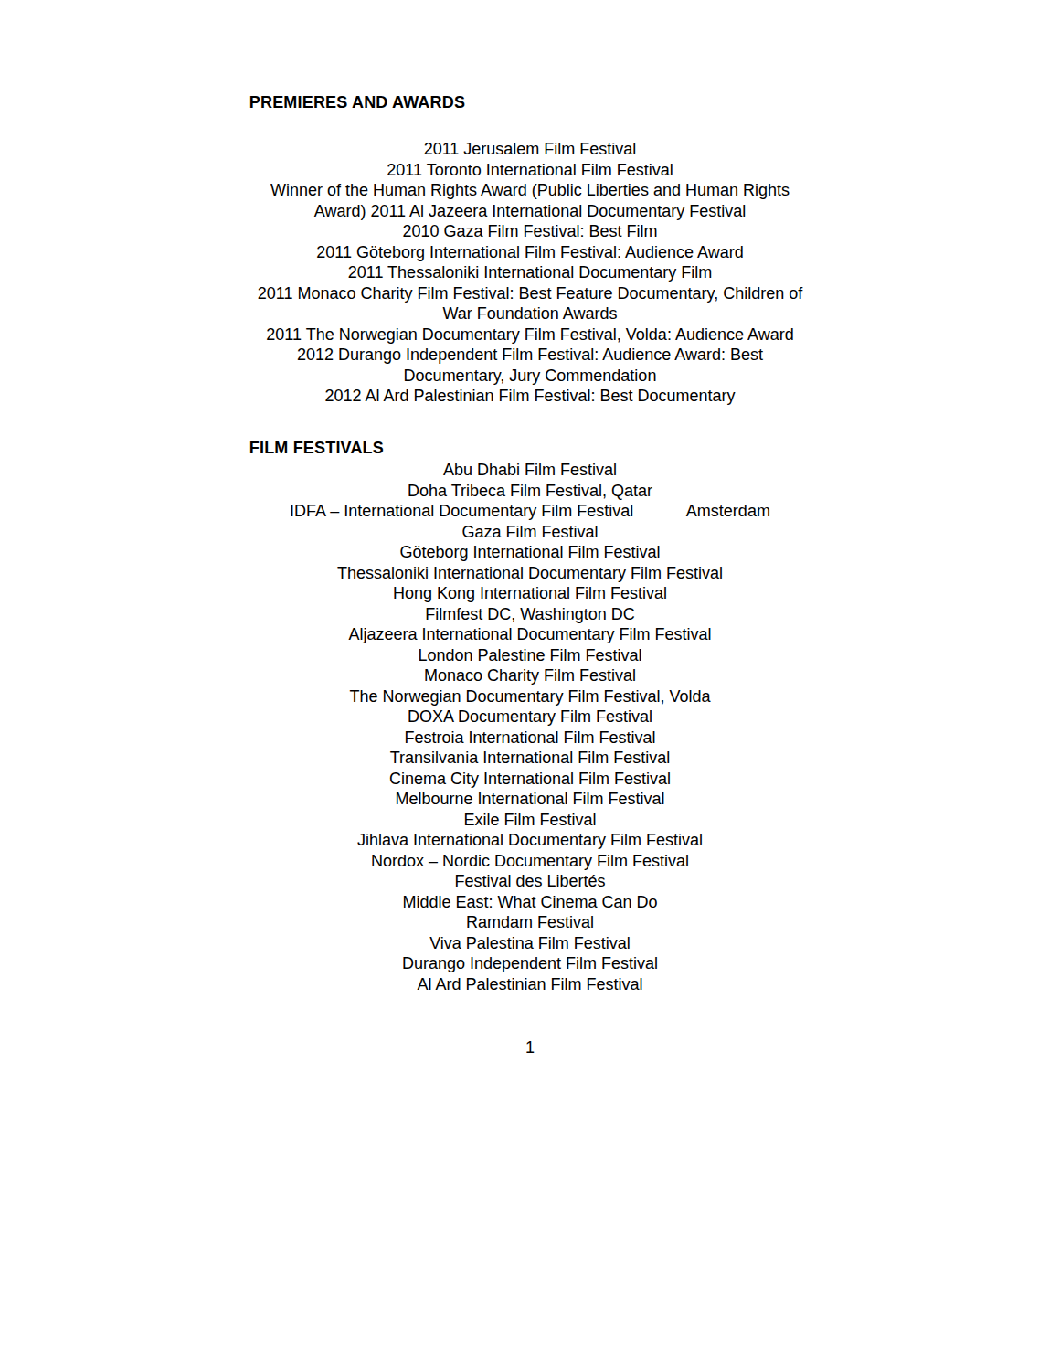PREMIERES AND AWARDS
2011 Jerusalem Film Festival
2011 Toronto International Film Festival
Winner of the Human Rights Award (Public Liberties and Human Rights Award) 2011 Al Jazeera International Documentary Festival
2010 Gaza Film Festival: Best Film
2011 Göteborg International Film Festival: Audience Award
2011 Thessaloniki International Documentary Film
2011 Monaco Charity Film Festival: Best Feature Documentary, Children of War Foundation Awards
2011 The Norwegian Documentary Film Festival, Volda: Audience Award
2012 Durango Independent Film Festival: Audience Award: Best Documentary, Jury Commendation
2012 Al Ard Palestinian Film Festival: Best Documentary
FILM FESTIVALS
Abu Dhabi Film Festival
Doha Tribeca Film Festival, Qatar
IDFA – International Documentary Film Festival Amsterdam
Gaza Film Festival
Göteborg International Film Festival
Thessaloniki International Documentary Film Festival
Hong Kong International Film Festival
Filmfest DC, Washington DC
Aljazeera International Documentary Film Festival
London Palestine Film Festival
Monaco Charity Film Festival
The Norwegian Documentary Film Festival, Volda
DOXA Documentary Film Festival
Festroia International Film Festival
Transilvania International Film Festival
Cinema City International Film Festival
Melbourne International Film Festival
Exile Film Festival
Jihlava International Documentary Film Festival
Nordox – Nordic Documentary Film Festival
Festival des Libertés
Middle East: What Cinema Can Do
Ramdam Festival
Viva Palestina Film Festival
Durango Independent Film Festival
Al Ard Palestinian Film Festival
1